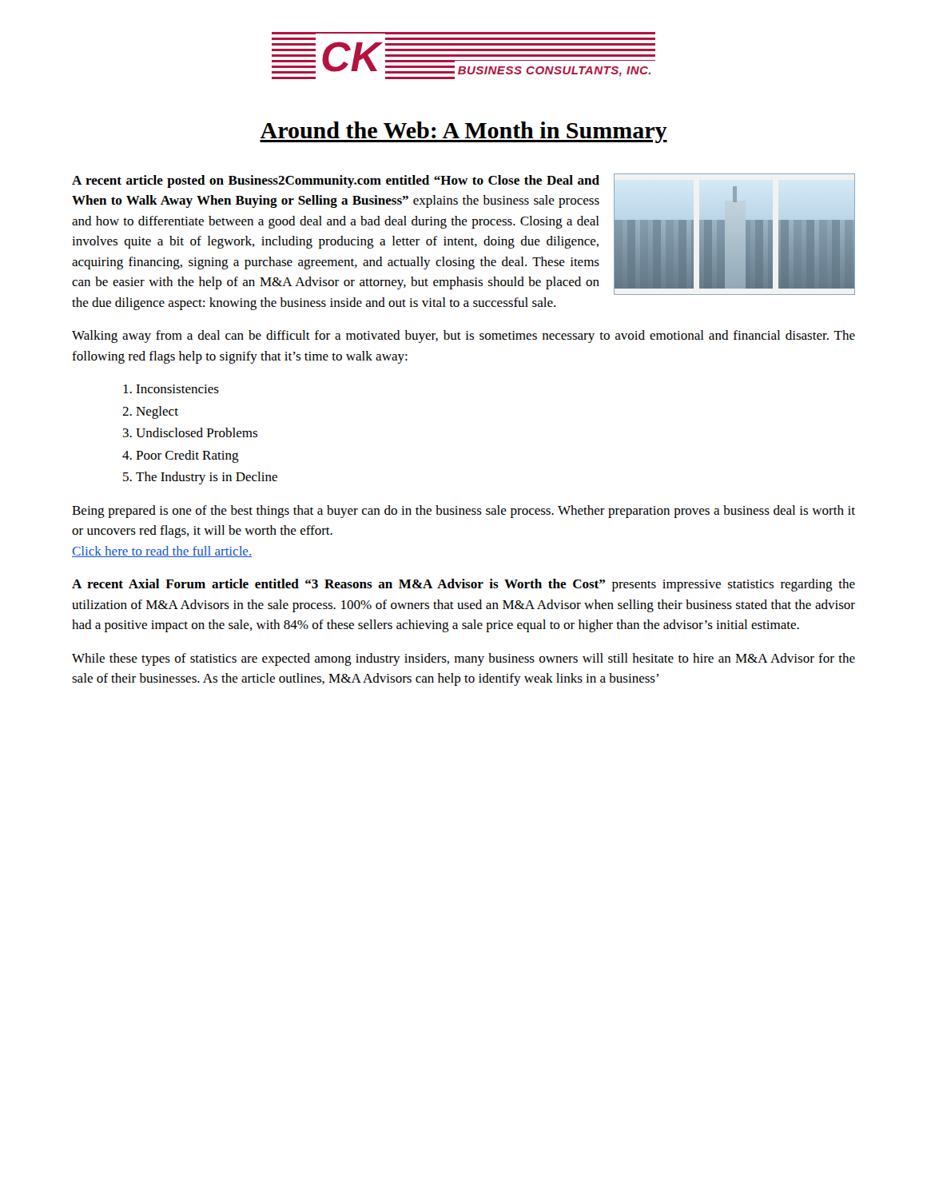CK
BUSINESS CONSULTANTS, INC.
Around the Web: A Month in Summary
A recent article posted on Business2Community.com entitled “How to Close the Deal and When to Walk Away When Buying or Selling a Business” explains the business sale process and how to differentiate between a good deal and a bad deal during the process. Closing a deal involves quite a bit of legwork, including producing a letter of intent, doing due diligence, acquiring financing, signing a purchase agreement, and actually closing the deal. These items can be easier with the help of an M&A Advisor or attorney, but emphasis should be placed on the due diligence aspect: knowing the business inside and out is vital to a successful sale.
Walking away from a deal can be difficult for a motivated buyer, but is sometimes necessary to avoid emotional and financial disaster. The following red flags help to signify that it’s time to walk away:
Inconsistencies
Neglect
Undisclosed Problems
Poor Credit Rating
The Industry is in Decline
Being prepared is one of the best things that a buyer can do in the business sale process. Whether preparation proves a business deal is worth it or uncovers red flags, it will be worth the effort.
Click here to read the full article.
A recent Axial Forum article entitled “3 Reasons an M&A Advisor is Worth the Cost” presents impressive statistics regarding the utilization of M&A Advisors in the sale process. 100% of owners that used an M&A Advisor when selling their business stated that the advisor had a positive impact on the sale, with 84% of these sellers achieving a sale price equal to or higher than the advisor’s initial estimate.
While these types of statistics are expected among industry insiders, many business owners will still hesitate to hire an M&A Advisor for the sale of their businesses. As the article outlines, M&A Advisors can help to identify weak links in a business’